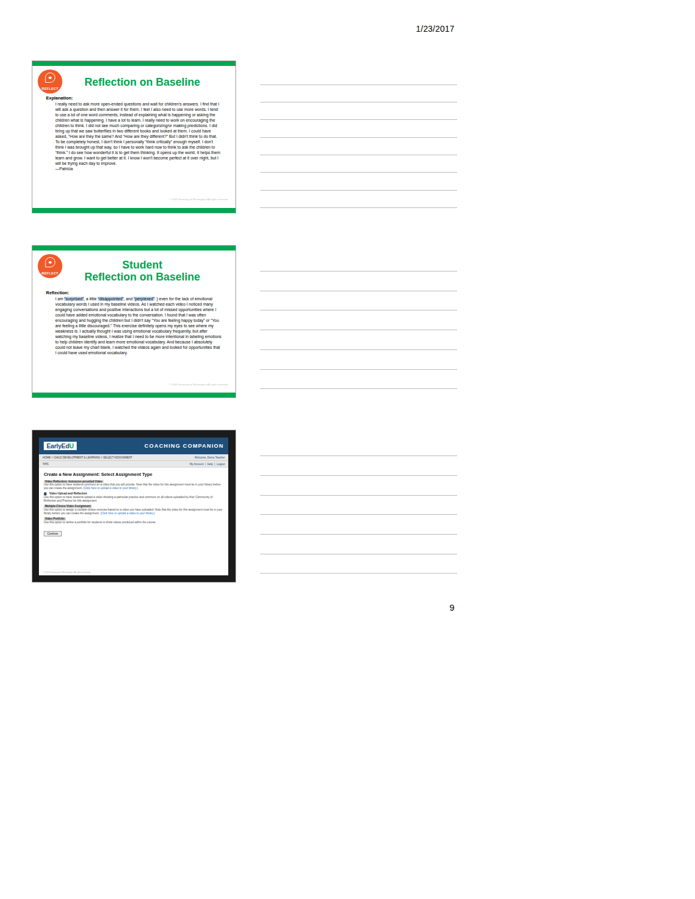1/23/2017
REFLECT
Reflection on Baseline
Explanation:
I really need to ask more open-ended questions and wait for children's answers. I find that I will ask a question and then answer it for them. I feel I also need to use more words. I tend to use a lot of one word comments, instead of explaining what is happening or asking the children what is happening. I have a lot to learn. I really need to work on encouraging the children to think. I did not see much comparing or categorizing/or making predictions. I did bring up that we saw butterflies in two different books and looked at them. I could have asked, “How are they the same? And “How are they different?” But I didn't think to do that. To be completely honest, I don't think I personally “think critically” enough myself. I don't think I was brought up that way, so I have to work hard now to think to ask the children to “think.” I do see how wonderful it is to get them thinking. It opens up the world. It helps them learn and grow. I want to get better at it. I know I won't become perfect at it over night, but I will be trying each day to improve. —Patricia
© 2016 University of Washington. All rights reserved.
REFLECT
Student
Reflection on Baseline
Reflection:
I am “surprised”, a little “disappointed”, and “perplexed” :) even for the lack of emotional vocabulary words I used in my baseline videos. As I watched each video I noticed many engaging conversations and positive interactions but a lot of missed opportunities where I could have added emotional vocabulary to the conversation. I found that I was often encouraging and hugging the children but I didn't say “You are feeling happy today” or “You are feeling a little discouraged.” This exercise definitely opens my eyes to see where my weakness is. I actually thought I was using emotional vocabulary frequently, but after watching my baseline videos, I realize that I need to be more intentional in labeling emotions to help children identify and learn more emotional vocabulary. And because I absolutely could not leave my chart blank, I watched the videos again and looked for opportunities that I could have used emotional vocabulary.
© 2016 University of Washington. All rights reserved.
EarlyEdU
COACHING COMPANION
HOME > CHILD DEVELOPMENT & LEARNING > SELECT ASSIGNMENT Welcome, Demo Teacher
TIPS My Account | Help | Logout
Create a New Assignment: Select Assignment Type
Video Reflection: Instructor-provided Video Use this option to have students comment on a video that you will provide. Note that the video for this assignment must be in your library before you can create the assignment. (Click here to upload a video to your library.)
Video Upload and Reflection Use this option to have students upload a video showing a particular practice and comment on all videos uploaded by their Community of Reflection and Practice for this assignment
Multiple-Choice Video Assignment Use this option to assign a multiple-choice exercise based on a video you have uploaded. Note that the video for this assignment must be in your library before you can create the assignment. (Click here to upload a video to your library.)
Video Portfolio Use this option to define a portfolio for students to show videos produced within the course.
Continue
© 2016 University of Washington. All rights reserved.
9